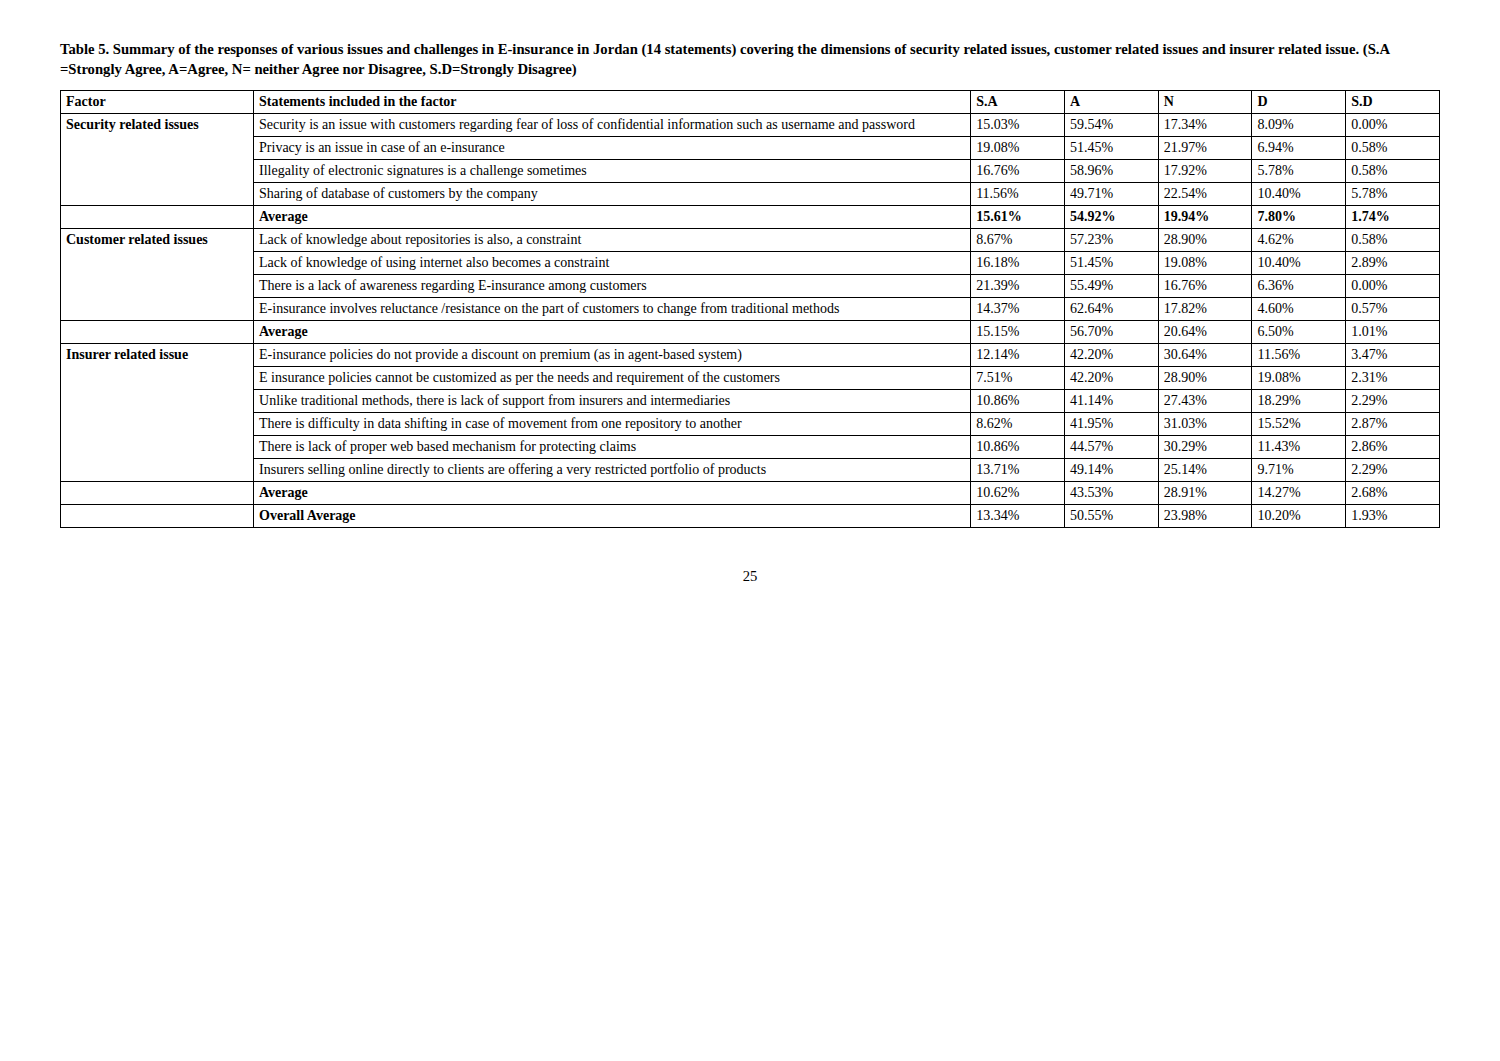Table 5. Summary of the responses of various issues and challenges in E-insurance in Jordan (14 statements) covering the dimensions of security related issues, customer related issues and insurer related issue. (S.A =Strongly Agree, A=Agree, N= neither Agree nor Disagree, S.D=Strongly Disagree)
| Factor | Statements included in the factor | S.A | A | N | D | S.D |
| --- | --- | --- | --- | --- | --- | --- |
| Security related issues | Security is an issue with customers regarding fear of loss of confidential information such as username and password | 15.03% | 59.54% | 17.34% | 8.09% | 0.00% |
| Privacy is an issue in case of an e-insurance | 19.08% | 51.45% | 21.97% | 6.94% | 0.58% |
| Illegality of electronic signatures is a challenge sometimes | 16.76% | 58.96% | 17.92% | 5.78% | 0.58% |
| Sharing of database of customers by the company | 11.56% | 49.71% | 22.54% | 10.40% | 5.78% |
| | Average | 15.61% | 54.92% | 19.94% | 7.80% | 1.74% |
| Customer related issues | Lack of knowledge about repositories is also, a constraint | 8.67% | 57.23% | 28.90% | 4.62% | 0.58% |
| Lack of knowledge of using internet also becomes a constraint | 16.18% | 51.45% | 19.08% | 10.40% | 2.89% |
| There is a lack of awareness regarding E-insurance among customers | 21.39% | 55.49% | 16.76% | 6.36% | 0.00% |
| E-insurance involves reluctance /resistance on the part of customers to change from traditional methods | 14.37% | 62.64% | 17.82% | 4.60% | 0.57% |
| | Average | 15.15% | 56.70% | 20.64% | 6.50% | 1.01% |
| Insurer related issue | E-insurance policies do not provide a discount on premium (as in agent-based system) | 12.14% | 42.20% | 30.64% | 11.56% | 3.47% |
| E insurance policies cannot be customized as per the needs and requirement of the customers | 7.51% | 42.20% | 28.90% | 19.08% | 2.31% |
| Unlike traditional methods, there is lack of support from insurers and intermediaries | 10.86% | 41.14% | 27.43% | 18.29% | 2.29% |
| There is difficulty in data shifting in case of movement from one repository to another | 8.62% | 41.95% | 31.03% | 15.52% | 2.87% |
| There is lack of proper web based mechanism for protecting claims | 10.86% | 44.57% | 30.29% | 11.43% | 2.86% |
| Insurers selling online directly to clients are offering a very restricted portfolio of products | 13.71% | 49.14% | 25.14% | 9.71% | 2.29% |
| | Average | 10.62% | 43.53% | 28.91% | 14.27% | 2.68% |
| | Overall Average | 13.34% | 50.55% | 23.98% | 10.20% | 1.93% |
25